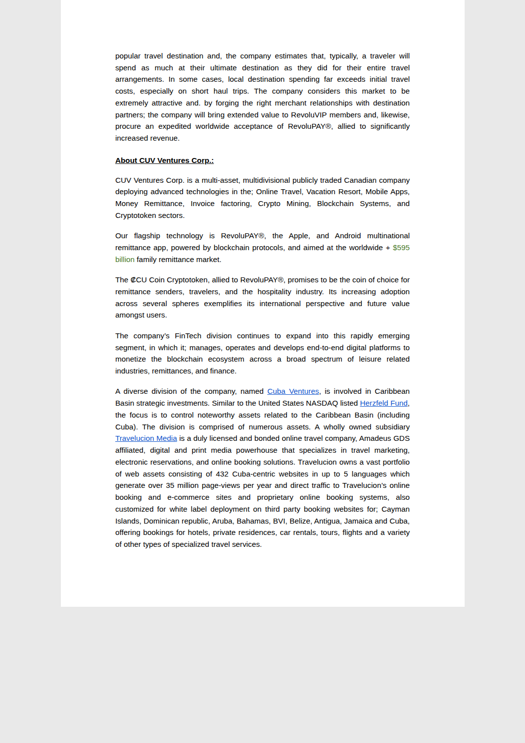popular travel destination and, the company estimates that, typically, a traveler will spend as much at their ultimate destination as they did for their entire travel arrangements. In some cases, local destination spending far exceeds initial travel costs, especially on short haul trips. The company considers this market to be extremely attractive and. by forging the right merchant relationships with destination partners; the company will bring extended value to RevoluVIP members and, likewise, procure an expedited worldwide acceptance of RevoluPAY®, allied to significantly increased revenue.
About CUV Ventures Corp.:
CUV Ventures Corp. is a multi-asset, multidivisional publicly traded Canadian company deploying advanced technologies in the; Online Travel, Vacation Resort, Mobile Apps, Money Remittance, Invoice factoring, Crypto Mining, Blockchain Systems, and Cryptotoken sectors.
Our flagship technology is RevoluPAY®, the Apple, and Android multinational remittance app, powered by blockchain protocols, and aimed at the worldwide + $595 billion family remittance market.
The ₡CU Coin Cryptotoken, allied to RevoluPAY®, promises to be the coin of choice for remittance senders, travelers, and the hospitality industry. Its increasing adoption across several spheres exemplifies its international perspective and future value amongst users.
The company’s FinTech division continues to expand into this rapidly emerging segment, in which it; manages, operates and develops end-to-end digital platforms to monetize the blockchain ecosystem across a broad spectrum of leisure related industries, remittances, and finance.
A diverse division of the company, named Cuba Ventures, is involved in Caribbean Basin strategic investments. Similar to the United States NASDAQ listed Herzfeld Fund, the focus is to control noteworthy assets related to the Caribbean Basin (including Cuba). The division is comprised of numerous assets. A wholly owned subsidiary Travelucion Media is a duly licensed and bonded online travel company, Amadeus GDS affiliated, digital and print media powerhouse that specializes in travel marketing, electronic reservations, and online booking solutions. Travelucion owns a vast portfolio of web assets consisting of 432 Cuba-centric websites in up to 5 languages which generate over 35 million page-views per year and direct traffic to Travelucion’s online booking and e-commerce sites and proprietary online booking systems, also customized for white label deployment on third party booking websites for; Cayman Islands, Dominican republic, Aruba, Bahamas, BVI, Belize, Antigua, Jamaica and Cuba, offering bookings for hotels, private residences, car rentals, tours, flights and a variety of other types of specialized travel services.